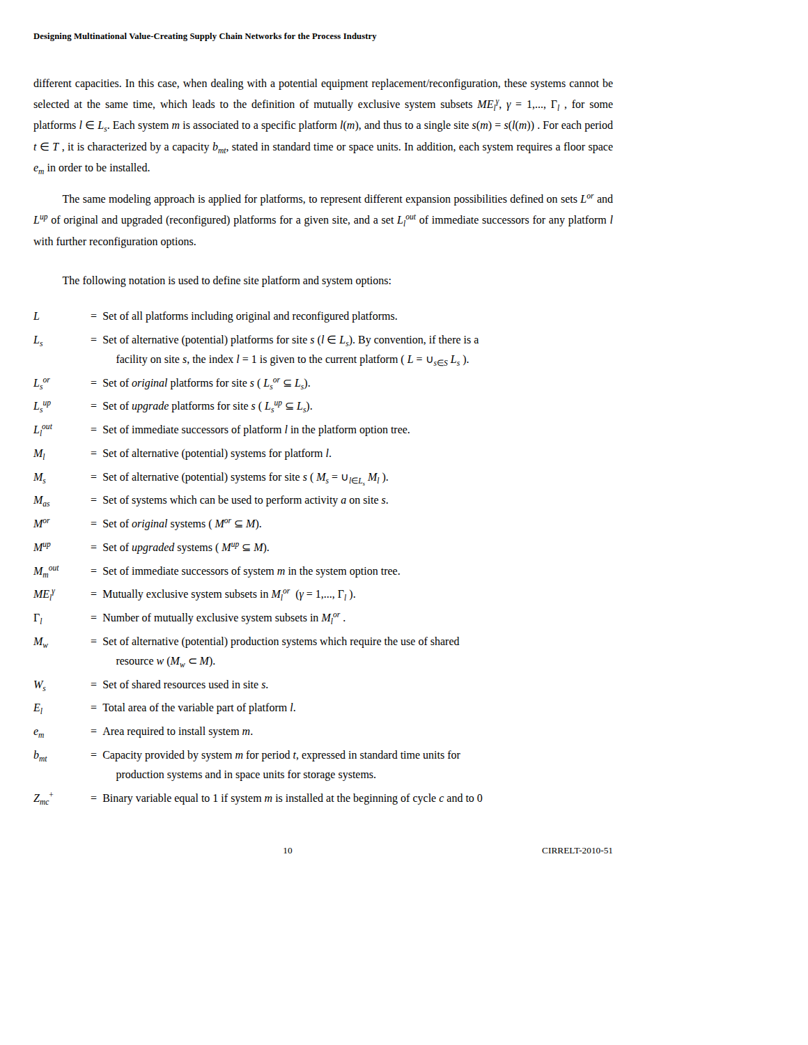Designing Multinational Value-Creating Supply Chain Networks for the Process Industry
different capacities. In this case, when dealing with a potential equipment replacement/reconfiguration, these systems cannot be selected at the same time, which leads to the definition of mutually exclusive system subsets MElγ, γ = 1,..., Γl , for some platforms l ∈ Ls. Each system m is associated to a specific platform l(m), and thus to a single site s(m) = s(l(m)) . For each period t ∈ T , it is characterized by a capacity bmt, stated in standard time or space units. In addition, each system requires a floor space em in order to be installed.
The same modeling approach is applied for platforms, to represent different expansion possibilities defined on sets Lor and Lup of original and upgraded (reconfigured) platforms for a given site, and a set Llout of immediate successors for any platform l with further reconfiguration options.
The following notation is used to define site platform and system options:
| L | = | Set of all platforms including original and reconfigured platforms. |
| L s | = | Set of alternative (potential) platforms for site s ( l ∈ L s ). By convention, if there is a facility on site s , the index l = 1 is given to the current platform ( L = ∪ s ∈ S L s ). |
| L s or | = | Set of original platforms for site s ( L s or ⊆ L s ). |
| L s up | = | Set of upgrade platforms for site s ( L s up ⊆ L s ). |
| L l out | = | Set of immediate successors of platform l in the platform option tree. |
| M l | = | Set of alternative (potential) systems for platform l . |
| M s | = | Set of alternative (potential) systems for site s ( M s = ∪ l ∈ L s M l ). |
| M as | = | Set of systems which can be used to perform activity a on site s . |
| M or | = | Set of original systems ( M or ⊆ M ). |
| M up | = | Set of upgraded systems ( M up ⊆ M ). |
| M m out | = | Set of immediate successors of system m in the system option tree. |
| ME l γ | = | Mutually exclusive system subsets in M l or ( γ = 1,..., Γ l ). |
| Γ l | = | Number of mutually exclusive system subsets in M l or . |
| M w | = | Set of alternative (potential) production systems which require the use of shared resource w ( M w ⊂ M ). |
| W s | = | Set of shared resources used in site s . |
| E l | = | Total area of the variable part of platform l . |
| e m | = | Area required to install system m . |
| b mt | = | Capacity provided by system m for period t , expressed in standard time units for production systems and in space units for storage systems. |
| Z mc + | = | Binary variable equal to 1 if system m is installed at the beginning of cycle c and to 0 |
10 CIRRELT-2010-51